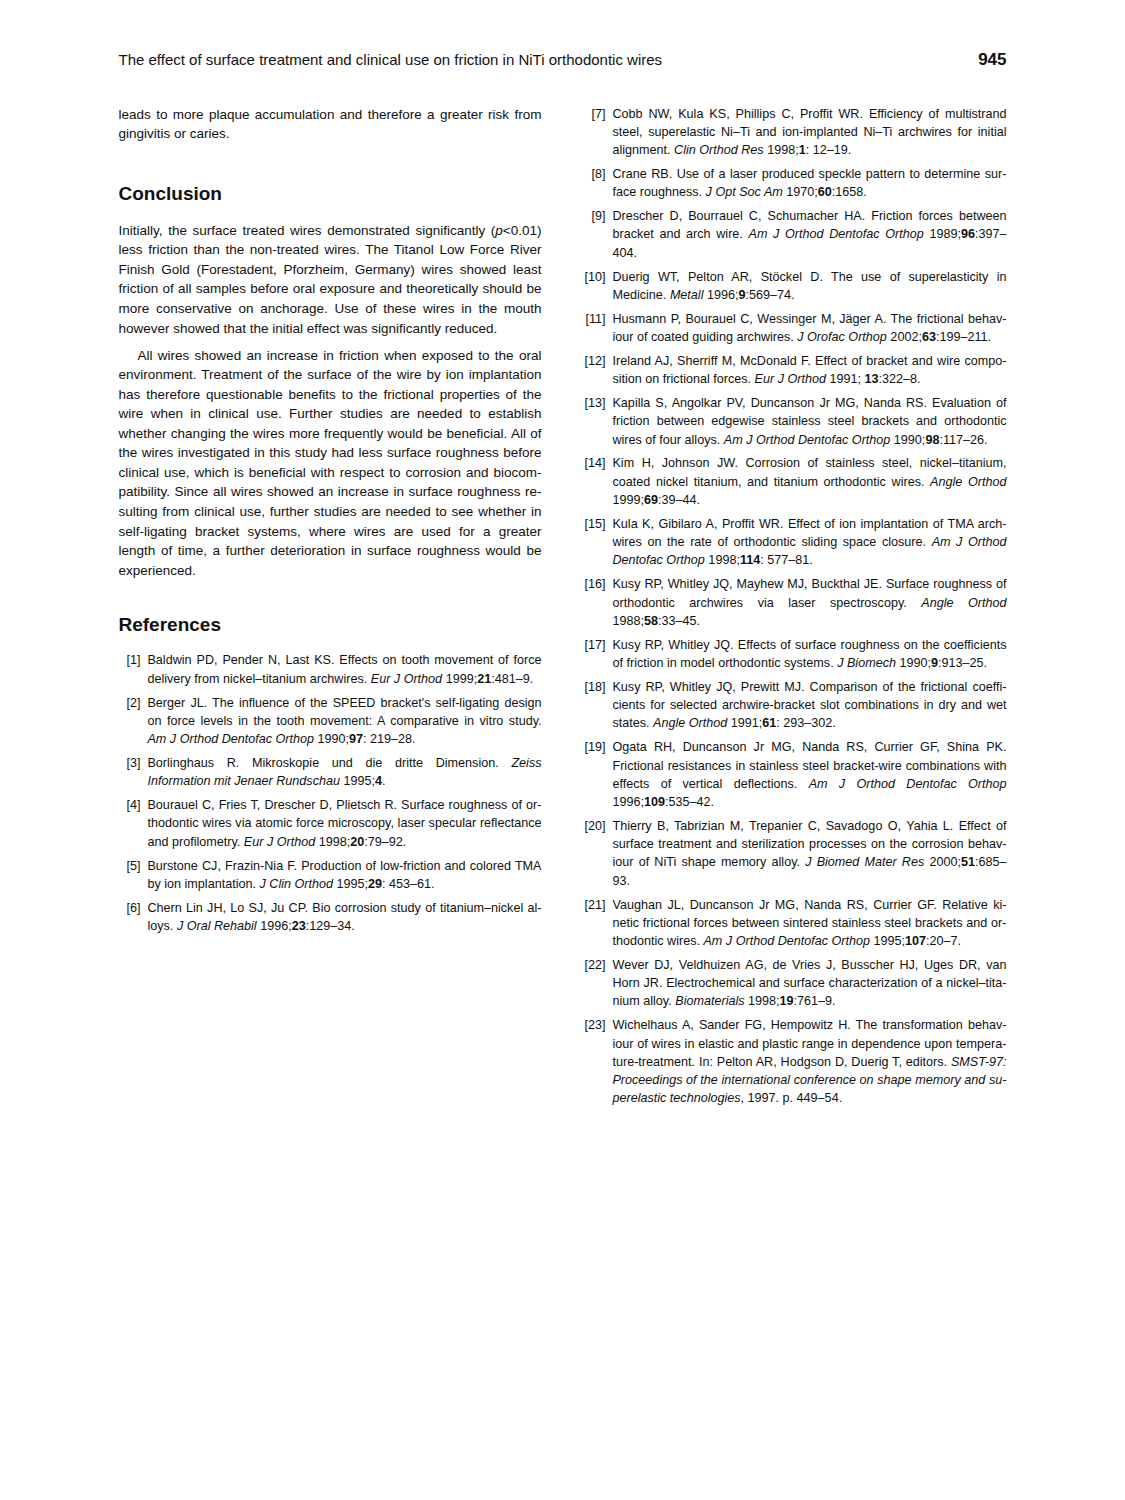The effect of surface treatment and clinical use on friction in NiTi orthodontic wires 945
leads to more plaque accumulation and therefore a greater risk from gingivitis or caries.
Conclusion
Initially, the surface treated wires demonstrated significantly (p<0.01) less friction than the non-treated wires. The Titanol Low Force River Finish Gold (Forestadent, Pforzheim, Germany) wires showed least friction of all samples before oral exposure and theoretically should be more conservative on anchorage. Use of these wires in the mouth however showed that the initial effect was significantly reduced.
All wires showed an increase in friction when exposed to the oral environment. Treatment of the surface of the wire by ion implantation has therefore questionable benefits to the frictional properties of the wire when in clinical use. Further studies are needed to establish whether changing the wires more frequently would be beneficial. All of the wires investigated in this study had less surface roughness before clinical use, which is beneficial with respect to corrosion and biocompatibility. Since all wires showed an increase in surface roughness resulting from clinical use, further studies are needed to see whether in self-ligating bracket systems, where wires are used for a greater length of time, a further deterioration in surface roughness would be experienced.
References
Baldwin PD, Pender N, Last KS. Effects on tooth movement of force delivery from nickel–titanium archwires. Eur J Orthod 1999;21:481–9.
Berger JL. The influence of the SPEED bracket's self-ligating design on force levels in the tooth movement: A comparative in vitro study. Am J Orthod Dentofac Orthop 1990;97: 219–28.
Borlinghaus R. Mikroskopie und die dritte Dimension. Zeiss Information mit Jenaer Rundschau 1995;4.
Bourauel C, Fries T, Drescher D, Plietsch R. Surface roughness of orthodontic wires via atomic force microscopy, laser specular reflectance and profilometry. Eur J Orthod 1998;20:79–92.
Burstone CJ, Frazin-Nia F. Production of low-friction and colored TMA by ion implantation. J Clin Orthod 1995;29: 453–61.
Chern Lin JH, Lo SJ, Ju CP. Bio corrosion study of titanium–nickel alloys. J Oral Rehabil 1996;23:129–34.
Cobb NW, Kula KS, Phillips C, Proffit WR. Efficiency of multistrand steel, superelastic Ni–Ti and ion-implanted Ni–Ti archwires for initial alignment. Clin Orthod Res 1998;1: 12–19.
Crane RB. Use of a laser produced speckle pattern to determine surface roughness. J Opt Soc Am 1970;60:1658.
Drescher D, Bourrauel C, Schumacher HA. Friction forces between bracket and arch wire. Am J Orthod Dentofac Orthop 1989;96:397–404.
Duerig WT, Pelton AR, Stöckel D. The use of superelasticity in Medicine. Metall 1996;9:569–74.
Husmann P, Bourauel C, Wessinger M, Jäger A. The frictional behaviour of coated guiding archwires. J Orofac Orthop 2002;63:199–211.
Ireland AJ, Sherriff M, McDonald F. Effect of bracket and wire composition on frictional forces. Eur J Orthod 1991; 13:322–8.
Kapilla S, Angolkar PV, Duncanson Jr MG, Nanda RS. Evaluation of friction between edgewise stainless steel brackets and orthodontic wires of four alloys. Am J Orthod Dentofac Orthop 1990;98:117–26.
Kim H, Johnson JW. Corrosion of stainless steel, nickel–titanium, coated nickel titanium, and titanium orthodontic wires. Angle Orthod 1999;69:39–44.
Kula K, Gibilaro A, Proffit WR. Effect of ion implantation of TMA archwires on the rate of orthodontic sliding space closure. Am J Orthod Dentofac Orthop 1998;114: 577–81.
Kusy RP, Whitley JQ, Mayhew MJ, Buckthal JE. Surface roughness of orthodontic archwires via laser spectroscopy. Angle Orthod 1988;58:33–45.
Kusy RP, Whitley JQ. Effects of surface roughness on the coefficients of friction in model orthodontic systems. J Biomech 1990;9:913–25.
Kusy RP, Whitley JQ, Prewitt MJ. Comparison of the frictional coefficients for selected archwire-bracket slot combinations in dry and wet states. Angle Orthod 1991;61: 293–302.
Ogata RH, Duncanson Jr MG, Nanda RS, Currier GF, Shina PK. Frictional resistances in stainless steel bracket-wire combinations with effects of vertical deflections. Am J Orthod Dentofac Orthop 1996;109:535–42.
Thierry B, Tabrizian M, Trepanier C, Savadogo O, Yahia L. Effect of surface treatment and sterilization processes on the corrosion behaviour of NiTi shape memory alloy. J Biomed Mater Res 2000;51:685–93.
Vaughan JL, Duncanson Jr MG, Nanda RS, Currier GF. Relative kinetic frictional forces between sintered stainless steel brackets and orthodontic wires. Am J Orthod Dentofac Orthop 1995;107:20–7.
Wever DJ, Veldhuizen AG, de Vries J, Busscher HJ, Uges DR, van Horn JR. Electrochemical and surface characterization of a nickel–titanium alloy. Biomaterials 1998;19:761–9.
Wichelhaus A, Sander FG, Hempowitz H. The transformation behaviour of wires in elastic and plastic range in dependence upon temperature-treatment. In: Pelton AR, Hodgson D, Duerig T, editors. SMST-97: Proceedings of the international conference on shape memory and superelastic technologies, 1997. p. 449–54.